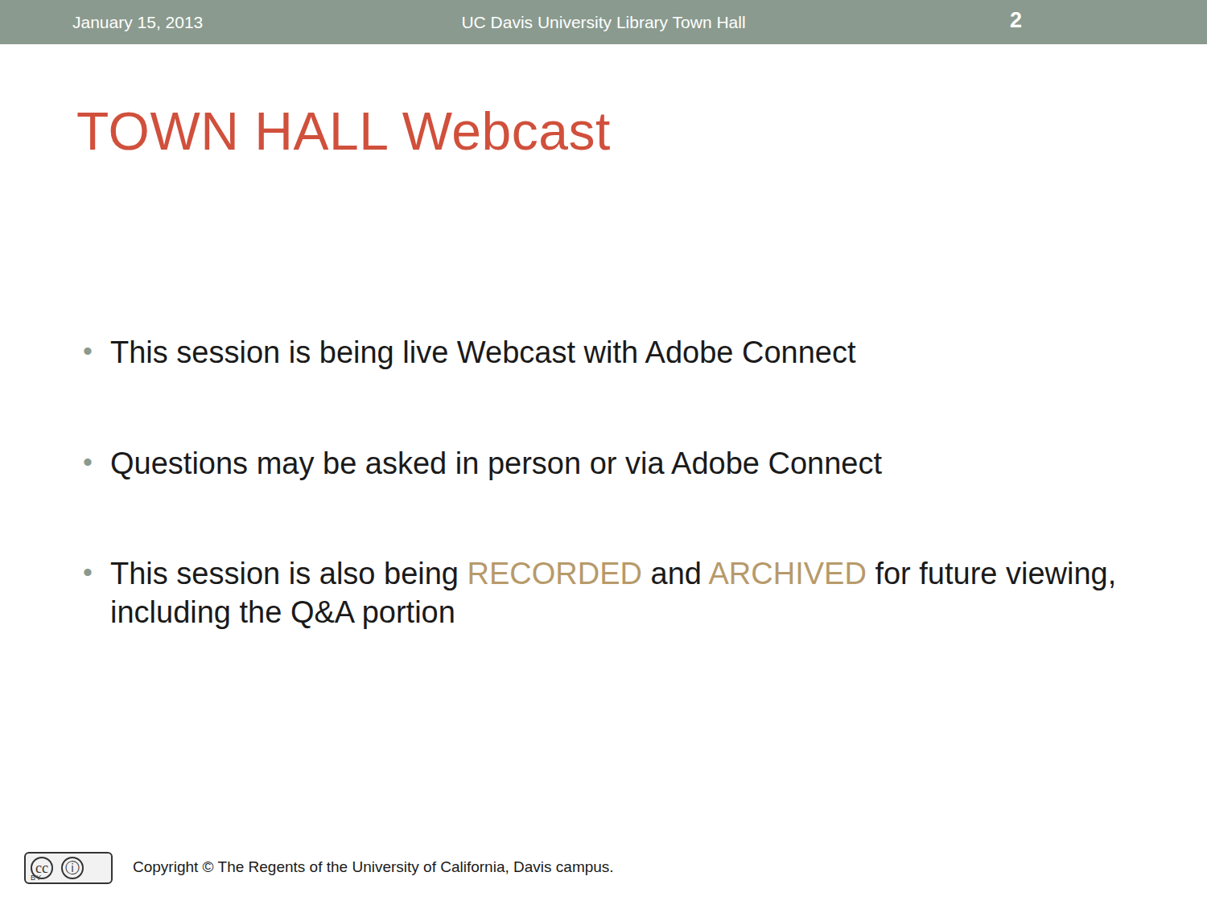January 15, 2013
UC Davis University Library Town Hall
2
TOWN HALL Webcast
This session is being live Webcast with Adobe Connect
Questions may be asked in person or via Adobe Connect
This session is also being RECORDED and ARCHIVED for future viewing, including the Q&A portion
cc
ⓘ
BY
Copyright © The Regents of the University of California, Davis campus.